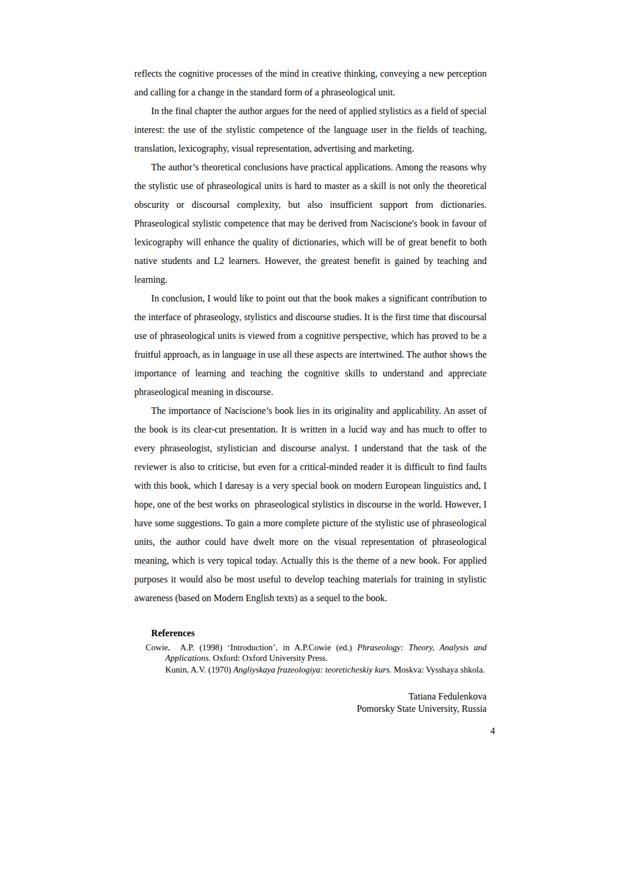reflects the cognitive processes of the mind in creative thinking, conveying a new perception and calling for a change in the standard form of a phraseological unit.
In the final chapter the author argues for the need of applied stylistics as a field of special interest: the use of the stylistic competence of the language user in the fields of teaching, translation, lexicography, visual representation, advertising and marketing.
The author’s theoretical conclusions have practical applications. Among the reasons why the stylistic use of phraseological units is hard to master as a skill is not only the theoretical obscurity or discoursal complexity, but also insufficient support from dictionaries. Phraseological stylistic competence that may be derived from Naciscione's book in favour of lexicography will enhance the quality of dictionaries, which will be of great benefit to both native students and L2 learners. However, the greatest benefit is gained by teaching and learning.
In conclusion, I would like to point out that the book makes a significant contribution to the interface of phraseology, stylistics and discourse studies. It is the first time that discoursal use of phraseological units is viewed from a cognitive perspective, which has proved to be a fruitful approach, as in language in use all these aspects are intertwined. The author shows the importance of learning and teaching the cognitive skills to understand and appreciate phraseological meaning in discourse.
The importance of Naciscione’s book lies in its originality and applicability. An asset of the book is its clear-cut presentation. It is written in a lucid way and has much to offer to every phraseologist, stylistician and discourse analyst. I understand that the task of the reviewer is also to criticise, but even for a critical-minded reader it is difficult to find faults with this book, which I daresay is a very special book on modern European linguistics and, I hope, one of the best works on phraseological stylistics in discourse in the world. However, I have some suggestions. To gain a more complete picture of the stylistic use of phraseological units, the author could have dwelt more on the visual representation of phraseological meaning, which is very topical today. Actually this is the theme of a new book. For applied purposes it would also be most useful to develop teaching materials for training in stylistic awareness (based on Modern English texts) as a sequel to the book.
References
Cowie, A.P. (1998) ‘Introduction’, in A.P.Cowie (ed.) Phraseology: Theory, Analysis and Applications. Oxford: Oxford University Press.
Kunin, A.V. (1970) Angliyskaya frazeologiya: teoreticheskiy kurs. Moskva: Vysshaya shkola.
Tatiana Fedulenkova
Pomorsky State University, Russia
4